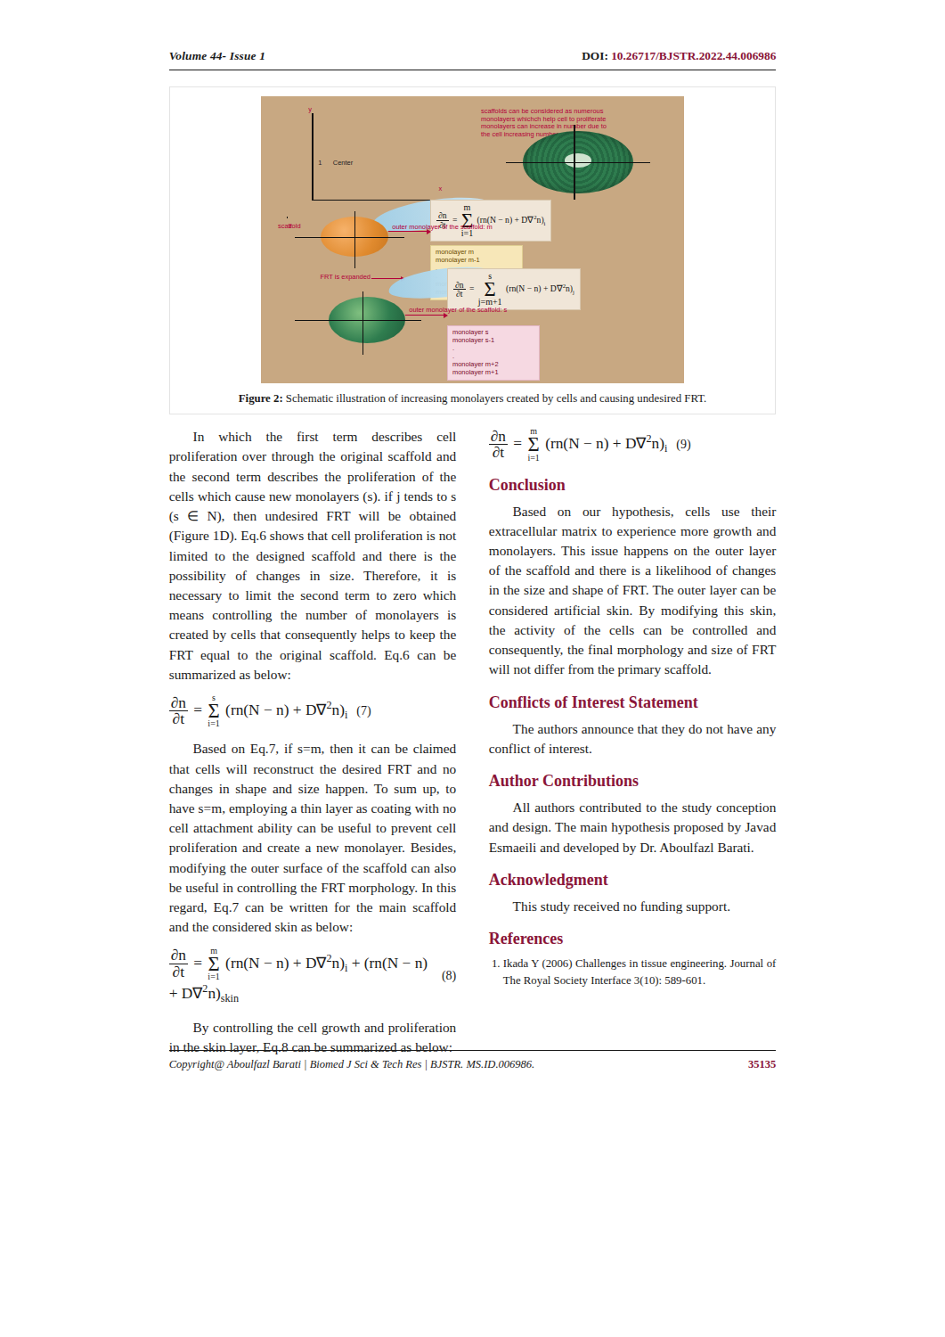Volume 44- Issue 1
DOI: 10.26717/BJSTR.2022.44.006986
y
x
z
1
Center
scaffolds can be considered as numerous
monolayers whichch help cell to proliferate
monolayers can increase in number due to
the cell increasing number
∂n∂t = mΣi=1 (rn(N − n) + D∇2n)i
scaffold
outer monolayer of the scaffold: m
monolayer m
monolayer m-1
.
.
monolayer 2
monolayer 1
FRT is expanded
∂n∂t = sΣj=m+1 (rn(N − n) + D∇2n)j
outer monolayer of the scaffold: s
monolayer s
monolayer s-1
.
.
monolayer m+2
monolayer m+1
Figure 2: Schematic illustration of increasing monolayers created by cells and causing undesired FRT.
In which the first term describes cell proliferation over through the original scaffold and the second term describes the proliferation of the cells which cause new monolayers (s). if j tends to s (s ∈ N), then undesired FRT will be obtained (Figure 1D). Eq.6 shows that cell proliferation is not limited to the designed scaffold and there is the possibility of changes in size. Therefore, it is necessary to limit the second term to zero which means controlling the number of monolayers is created by cells that consequently helps to keep the FRT equal to the original scaffold. Eq.6 can be summarized as below:
∂n∂t = sΣi=1 (rn(N − n) + D∇2n)i (7)
Based on Eq.7, if s=m, then it can be claimed that cells will reconstruct the desired FRT and no changes in shape and size happen. To sum up, to have s=m, employing a thin layer as coating with no cell attachment ability can be useful to prevent cell proliferation and create a new monolayer. Besides, modifying the outer surface of the scaffold can also be useful in controlling the FRT morphology. In this regard, Eq.7 can be written for the main scaffold and the considered skin as below:
∂n∂t = mΣi=1 (rn(N − n) + D∇2n)i + (rn(N − n) + D∇2n)skin (8)
By controlling the cell growth and proliferation in the skin layer, Eq.8 can be summarized as below:
∂n∂t = mΣi=1 (rn(N − n) + D∇2n)i (9)
Conclusion
Based on our hypothesis, cells use their extracellular matrix to experience more growth and monolayers. This issue happens on the outer layer of the scaffold and there is a likelihood of changes in the size and shape of FRT. The outer layer can be considered artificial skin. By modifying this skin, the activity of the cells can be controlled and consequently, the final morphology and size of FRT will not differ from the primary scaffold.
Conflicts of Interest Statement
The authors announce that they do not have any conflict of interest.
Author Contributions
All authors contributed to the study conception and design. The main hypothesis proposed by Javad Esmaeili and developed by Dr. Aboulfazl Barati.
Acknowledgment
This study received no funding support.
References
Ikada Y (2006) Challenges in tissue engineering. Journal of The Royal Society Interface 3(10): 589-601.
Copyright@ Aboulfazl Barati | Biomed J Sci & Tech Res | BJSTR. MS.ID.006986.
35135